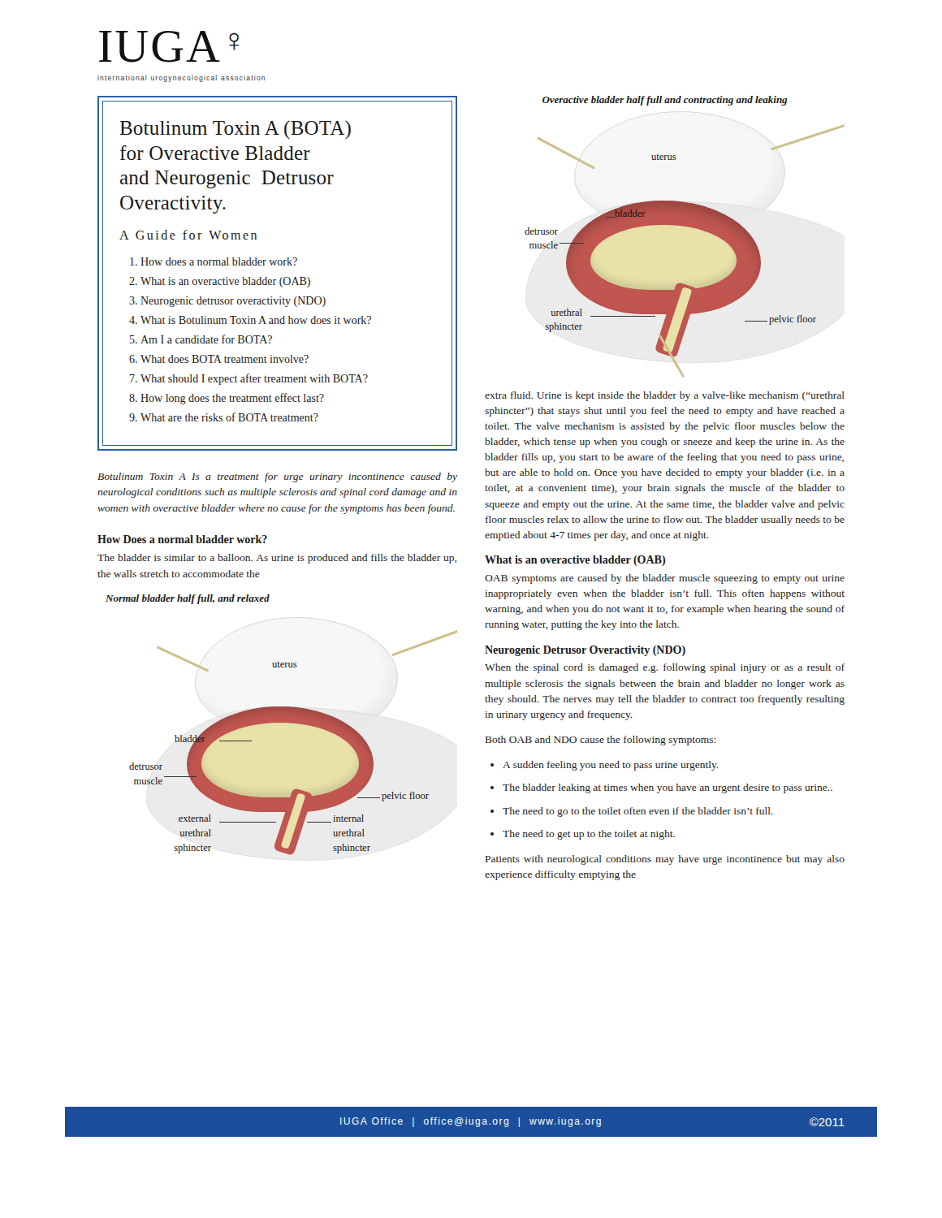IUGA♀
international urogynecological association
Botulinum Toxin A (BOTA)
for Overactive Bladder
and Neurogenic Detrusor
Overactivity.
A Guide for Women
How does a normal bladder work?
What is an overactive bladder (OAB)
Neurogenic detrusor overactivity (NDO)
What is Botulinum Toxin A and how does it work?
Am I a candidate for BOTA?
What does BOTA treatment involve?
What should I expect after treatment with BOTA?
How long does the treatment effect last?
What are the risks of BOTA treatment?
Botulinum Toxin A Is a treatment for urge urinary incontinence caused by neurological conditions such as multiple sclerosis and spinal cord damage and in women with overactive bladder where no cause for the symptoms has been found.
How Does a normal bladder work?
The bladder is similar to a balloon. As urine is produced and fills the bladder up, the walls stretch to accommodate the
Normal bladder half full, and relaxed
uterus bladder
detrusor
muscle
pelvic floor
external
urethral
sphincter
internal
urethral
sphincter
Overactive bladder half full and contracting and leaking
uterus bladder
detrusor
muscle
urethral
sphincter
pelvic floor
extra fluid. Urine is kept inside the bladder by a valve-like mechanism (“urethral sphincter”) that stays shut until you feel the need to empty and have reached a toilet. The valve mechanism is assisted by the pelvic floor muscles below the bladder, which tense up when you cough or sneeze and keep the urine in. As the bladder fills up, you start to be aware of the feeling that you need to pass urine, but are able to hold on. Once you have decided to empty your bladder (i.e. in a toilet, at a convenient time), your brain signals the muscle of the bladder to squeeze and empty out the urine. At the same time, the bladder valve and pelvic floor muscles relax to allow the urine to flow out. The bladder usually needs to be emptied about 4-7 times per day, and once at night.
What is an overactive bladder (OAB)
OAB symptoms are caused by the bladder muscle squeezing to empty out urine inappropriately even when the bladder isn’t full. This often happens without warning, and when you do not want it to, for example when hearing the sound of running water, putting the key into the latch.
Neurogenic Detrusor Overactivity (NDO)
When the spinal cord is damaged e.g. following spinal injury or as a result of multiple sclerosis the signals between the brain and bladder no longer work as they should. The nerves may tell the bladder to contract too frequently resulting in urinary urgency and frequency.
Both OAB and NDO cause the following symptoms:
A sudden feeling you need to pass urine urgently.
The bladder leaking at times when you have an urgent desire to pass urine..
The need to go to the toilet often even if the bladder isn’t full.
The need to get up to the toilet at night.
Patients with neurological conditions may have urge incontinence but may also experience difficulty emptying the
IUGA Office | office@iuga.org | www.iuga.org ©2011